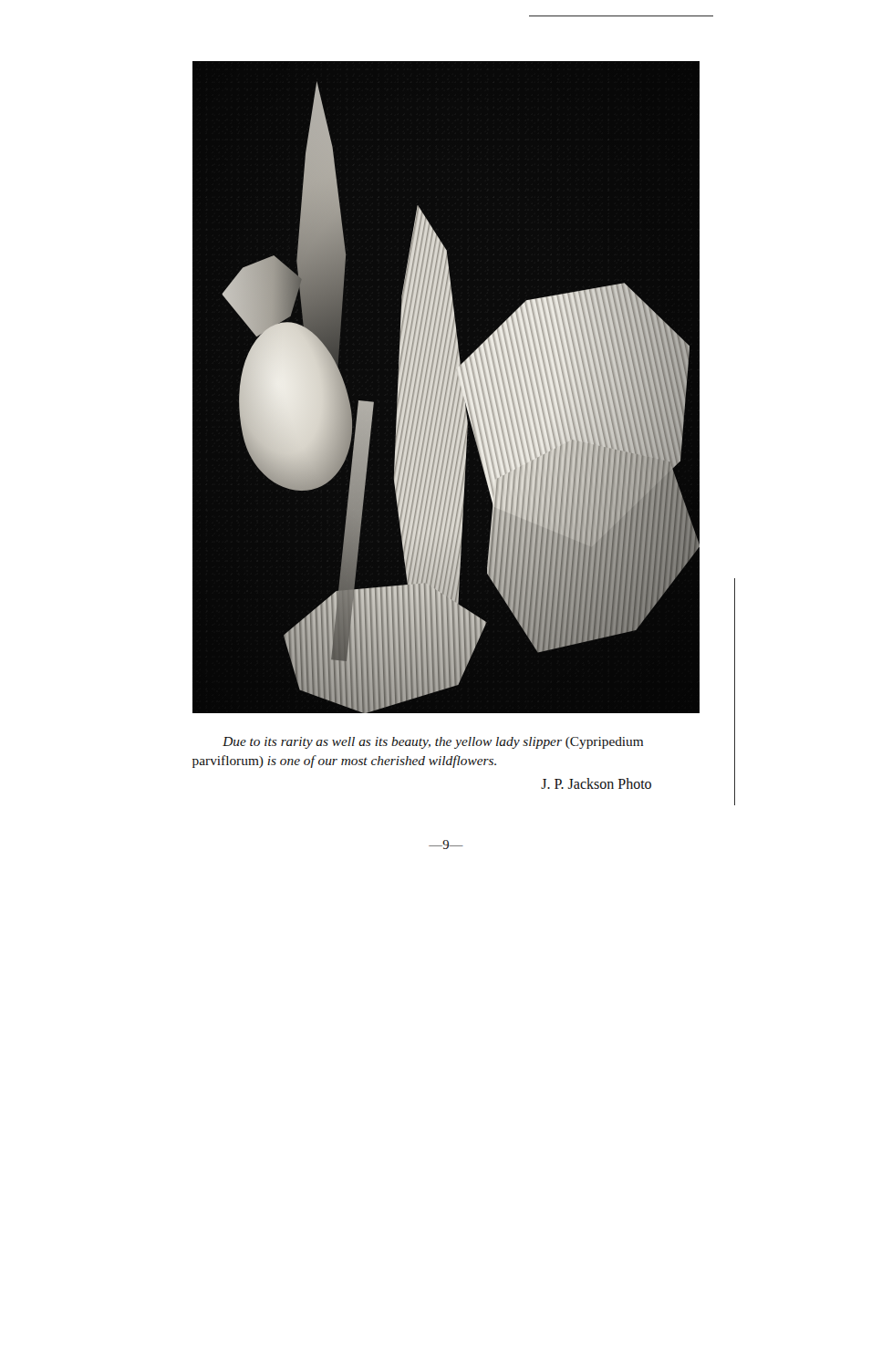Due to its rarity as well as its beauty, the yellow lady slipper (Cypripedium parviflorum) is one of our most cherished wildflowers.
J. P. Jackson Photo
—9—